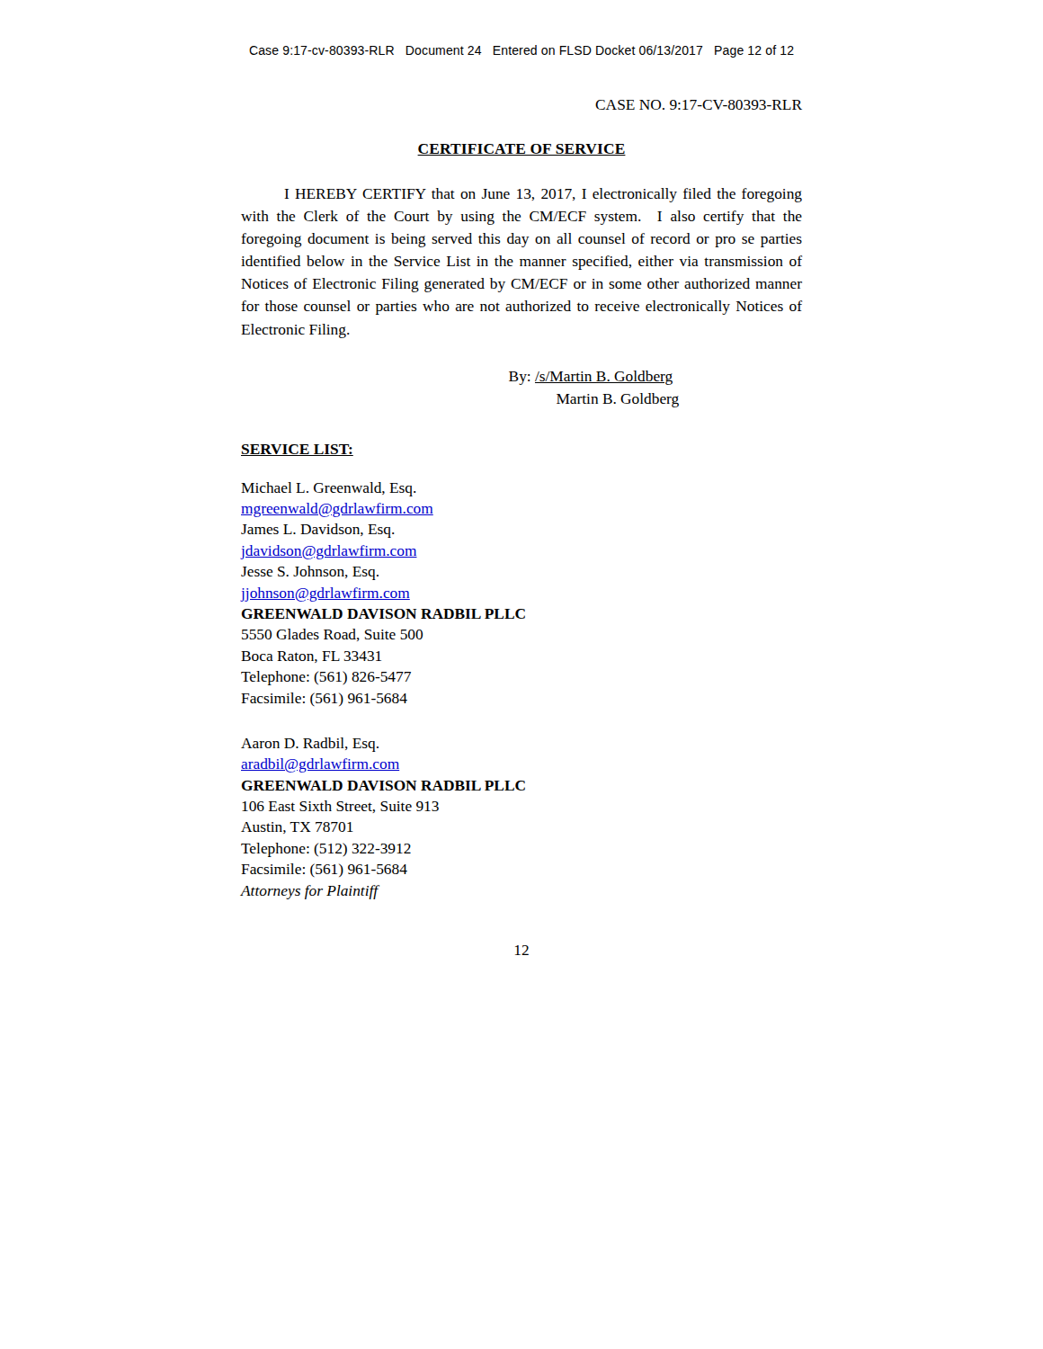Case 9:17-cv-80393-RLR Document 24 Entered on FLSD Docket 06/13/2017 Page 12 of 12
CASE NO. 9:17-CV-80393-RLR
CERTIFICATE OF SERVICE
I HEREBY CERTIFY that on June 13, 2017, I electronically filed the foregoing with the Clerk of the Court by using the CM/ECF system. I also certify that the foregoing document is being served this day on all counsel of record or pro se parties identified below in the Service List in the manner specified, either via transmission of Notices of Electronic Filing generated by CM/ECF or in some other authorized manner for those counsel or parties who are not authorized to receive electronically Notices of Electronic Filing.
By: /s/Martin B. Goldberg
Martin B. Goldberg
SERVICE LIST:
Michael L. Greenwald, Esq.
mgreenwald@gdrlawfirm.com
James L. Davidson, Esq.
jdavidson@gdrlawfirm.com
Jesse S. Johnson, Esq.
jjohnson@gdrlawfirm.com
GREENWALD DAVISON RADBIL PLLC
5550 Glades Road, Suite 500
Boca Raton, FL 33431
Telephone: (561) 826-5477
Facsimile: (561) 961-5684
Aaron D. Radbil, Esq.
aradbil@gdrlawfirm.com
GREENWALD DAVISON RADBIL PLLC
106 East Sixth Street, Suite 913
Austin, TX 78701
Telephone: (512) 322-3912
Facsimile: (561) 961-5684
Attorneys for Plaintiff
12